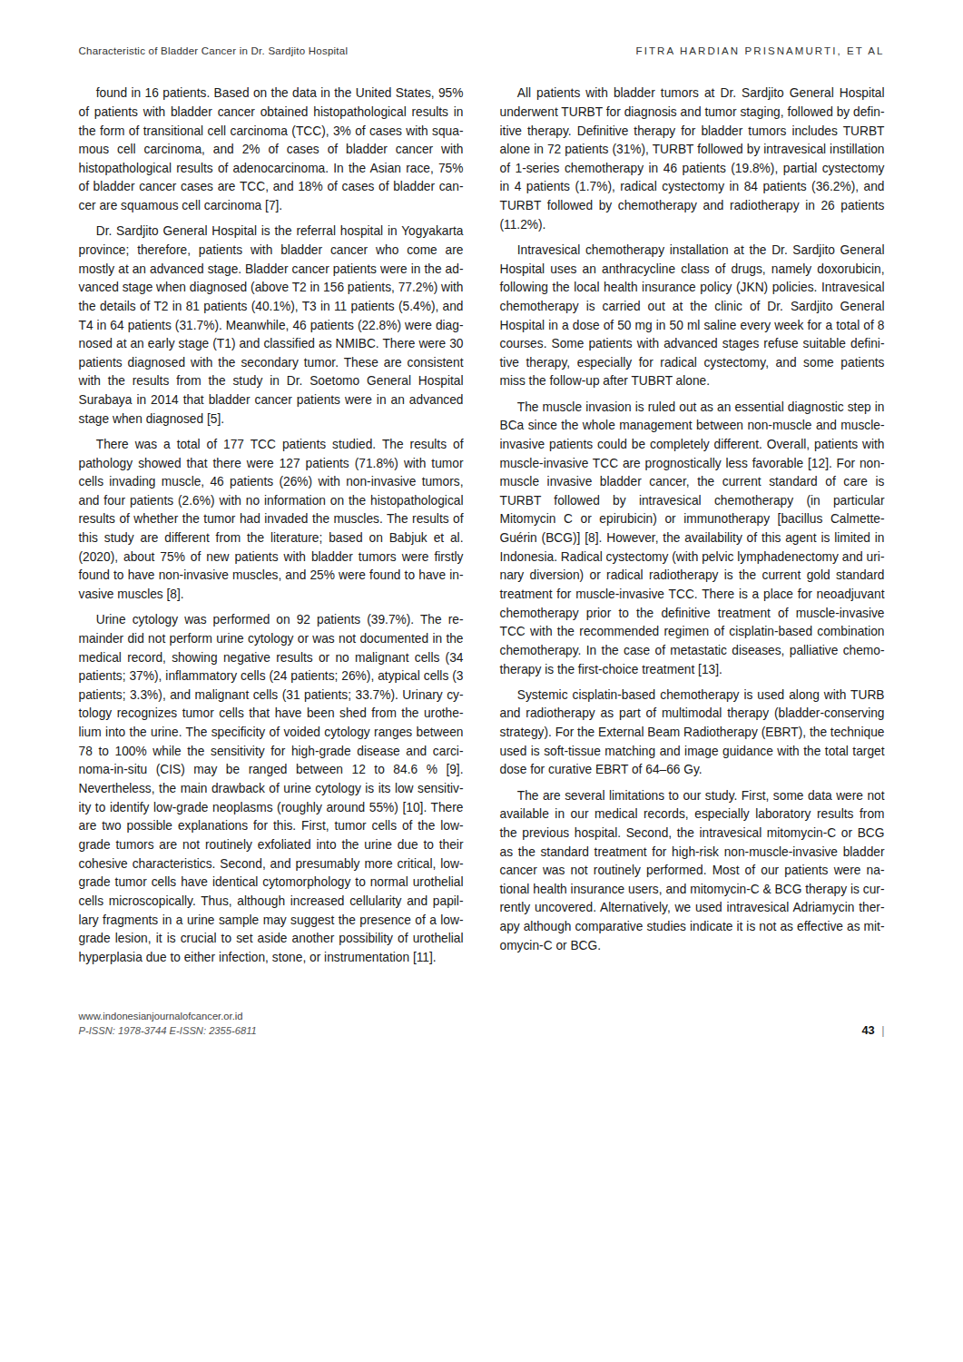Characteristic of Bladder Cancer in Dr. Sardjito Hospital
Fitra Hardian Prisnamurti, et al
found in 16 patients. Based on the data in the United States, 95% of patients with bladder cancer obtained histopathological results in the form of transitional cell carcinoma (TCC), 3% of cases with squamous cell carcinoma, and 2% of cases of bladder cancer with histopathological results of adenocarcinoma. In the Asian race, 75% of bladder cancer cases are TCC, and 18% of cases of bladder cancer are squamous cell carcinoma [7].
Dr. Sardjito General Hospital is the referral hospital in Yogyakarta province; therefore, patients with bladder cancer who come are mostly at an advanced stage. Bladder cancer patients were in the advanced stage when diagnosed (above T2 in 156 patients, 77.2%) with the details of T2 in 81 patients (40.1%), T3 in 11 patients (5.4%), and T4 in 64 patients (31.7%). Meanwhile, 46 patients (22.8%) were diagnosed at an early stage (T1) and classified as NMIBC. There were 30 patients diagnosed with the secondary tumor. These are consistent with the results from the study in Dr. Soetomo General Hospital Surabaya in 2014 that bladder cancer patients were in an advanced stage when diagnosed [5].
There was a total of 177 TCC patients studied. The results of pathology showed that there were 127 patients (71.8%) with tumor cells invading muscle, 46 patients (26%) with non-invasive tumors, and four patients (2.6%) with no information on the histopathological results of whether the tumor had invaded the muscles. The results of this study are different from the literature; based on Babjuk et al. (2020), about 75% of new patients with bladder tumors were firstly found to have non-invasive muscles, and 25% were found to have invasive muscles [8].
Urine cytology was performed on 92 patients (39.7%). The remainder did not perform urine cytology or was not documented in the medical record, showing negative results or no malignant cells (34 patients; 37%), inflammatory cells (24 patients; 26%), atypical cells (3 patients; 3.3%), and malignant cells (31 patients; 33.7%). Urinary cytology recognizes tumor cells that have been shed from the urothelium into the urine. The specificity of voided cytology ranges between 78 to 100% while the sensitivity for high-grade disease and carcinoma-in-situ (CIS) may be ranged between 12 to 84.6 % [9]. Nevertheless, the main drawback of urine cytology is its low sensitivity to identify low-grade neoplasms (roughly around 55%) [10]. There are two possible explanations for this. First, tumor cells of the low-grade tumors are not routinely exfoliated into the urine due to their cohesive characteristics. Second, and presumably more critical, low-grade tumor cells have identical cytomorphology to normal urothelial cells microscopically. Thus, although increased cellularity and papillary fragments in a urine sample may suggest the presence of a low-grade lesion, it is crucial to set aside another possibility of urothelial hyperplasia due to either infection, stone, or instrumentation [11].
All patients with bladder tumors at Dr. Sardjito General Hospital underwent TURBT for diagnosis and tumor staging, followed by definitive therapy. Definitive therapy for bladder tumors includes TURBT alone in 72 patients (31%), TURBT followed by intravesical instillation of 1-series chemotherapy in 46 patients (19.8%), partial cystectomy in 4 patients (1.7%), radical cystectomy in 84 patients (36.2%), and TURBT followed by chemotherapy and radiotherapy in 26 patients (11.2%).
Intravesical chemotherapy installation at the Dr. Sardjito General Hospital uses an anthracycline class of drugs, namely doxorubicin, following the local health insurance policy (JKN) policies. Intravesical chemotherapy is carried out at the clinic of Dr. Sardjito General Hospital in a dose of 50 mg in 50 ml saline every week for a total of 8 courses. Some patients with advanced stages refuse suitable definitive therapy, especially for radical cystectomy, and some patients miss the follow-up after TUBRT alone.
The muscle invasion is ruled out as an essential diagnostic step in BCa since the whole management between non-muscle and muscle-invasive patients could be completely different. Overall, patients with muscle-invasive TCC are prognostically less favorable [12]. For non-muscle invasive bladder cancer, the current standard of care is TURBT followed by intravesical chemotherapy (in particular Mitomycin C or epirubicin) or immunotherapy [bacillus Calmette-Guérin (BCG)] [8]. However, the availability of this agent is limited in Indonesia. Radical cystectomy (with pelvic lymphadenectomy and urinary diversion) or radical radiotherapy is the current gold standard treatment for muscle-invasive TCC. There is a place for neoadjuvant chemotherapy prior to the definitive treatment of muscle-invasive TCC with the recommended regimen of cisplatin-based combination chemotherapy. In the case of metastatic diseases, palliative chemotherapy is the first-choice treatment [13].
Systemic cisplatin-based chemotherapy is used along with TURB and radiotherapy as part of multimodal therapy (bladder-conserving strategy). For the External Beam Radiotherapy (EBRT), the technique used is soft-tissue matching and image guidance with the total target dose for curative EBRT of 64–66 Gy.
The are several limitations to our study. First, some data were not available in our medical records, especially laboratory results from the previous hospital. Second, the intravesical mitomycin-C or BCG as the standard treatment for high-risk non-muscle-invasive bladder cancer was not routinely performed. Most of our patients were national health insurance users, and mitomycin-C & BCG therapy is currently uncovered. Alternatively, we used intravesical Adriamycin therapy although comparative studies indicate it is not as effective as mitomycin-C or BCG.
www.indonesianjournalofcancer.or.id
P-ISSN: 1978-3744 E-ISSN: 2355-6811
43 |